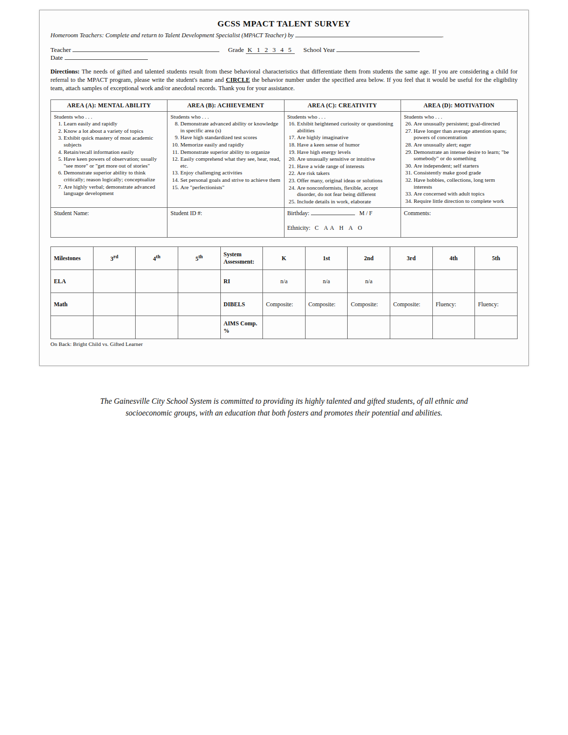GCSS MPACT TALENT SURVEY
Homeroom Teachers: Complete and return to Talent Development Specialist (MPACT Teacher) by .
Teacher Grade K 1 2 3 4 5 School Year Date
Directions: The needs of gifted and talented students result from these behavioral characteristics that differentiate them from students the same age. If you are considering a child for referral to the MPACT program, please write the student's name and CIRCLE the behavior number under the specified area below. If you feel that it would be useful for the eligibility team, attach samples of exceptional work and/or anecdotal records. Thank you for your assistance.
| AREA (A): MENTAL ABILITY | AREA (B): ACHIEVEMENT | AREA (C): CREATIVITY | AREA (D): MOTIVATION |
| --- | --- | --- | --- |
| Students who . . . Learn easily and rapidly Know a lot about a variety of topics Exhibit quick mastery of most academic subjects Retain/recall information easily Have keen powers of observation; usually "see more" or "get more out of stories" Demonstrate superior ability to think critically; reason logically; conceptualize Are highly verbal; demonstrate advanced language development | Students who . . . Demonstrate advanced ability or knowledge in specific area (s) Have high standardized test scores Memorize easily and rapidly Demonstrate superior ability to organize Easily comprehend what they see, hear, read, etc. Enjoy challenging activities Set personal goals and strive to achieve them Are "perfectionists" | Students who . . . Exhibit heightened curiosity or questioning abilities Are highly imaginative Have a keen sense of humor Have high energy levels Are unusually sensitive or intuitive Have a wide range of interests Are risk takers Offer many, original ideas or solutions Are nonconformists, flexible, accept disorder, do not fear being different Include details in work, elaborate | Students who . . . Are unusually persistent; goal-directed Have longer than average attention spans; powers of concentration Are unusually alert; eager Demonstrate an intense desire to learn; "be somebody" or do something Are independent; self starters Consistently make good grade Have hobbies, collections, long term interests Are concerned with adult topics Require little direction to complete work |
| Student Name: | Student ID #: | Birthday: M / F Ethnicity: C AA H A O | Comments: |
| Milestones | 3 rd | 4 th | 5 th | System Assessment: | K | 1st | 2nd | 3rd | 4th | 5th |
| --- | --- | --- | --- | --- | --- | --- | --- | --- | --- | --- |
| ELA | | | | RI | n/a | n/a | n/a | | | |
| Math | | | | DIBELS | Composite: | Composite: | Composite: | Composite: | Fluency: | Fluency: |
| | | | | AIMS Comp. % | | | | | | |
On Back: Bright Child vs. Gifted Learner
The Gainesville City School System is committed to providing its highly talented and gifted students, of all ethnic and socioeconomic groups, with an education that both fosters and promotes their potential and abilities.